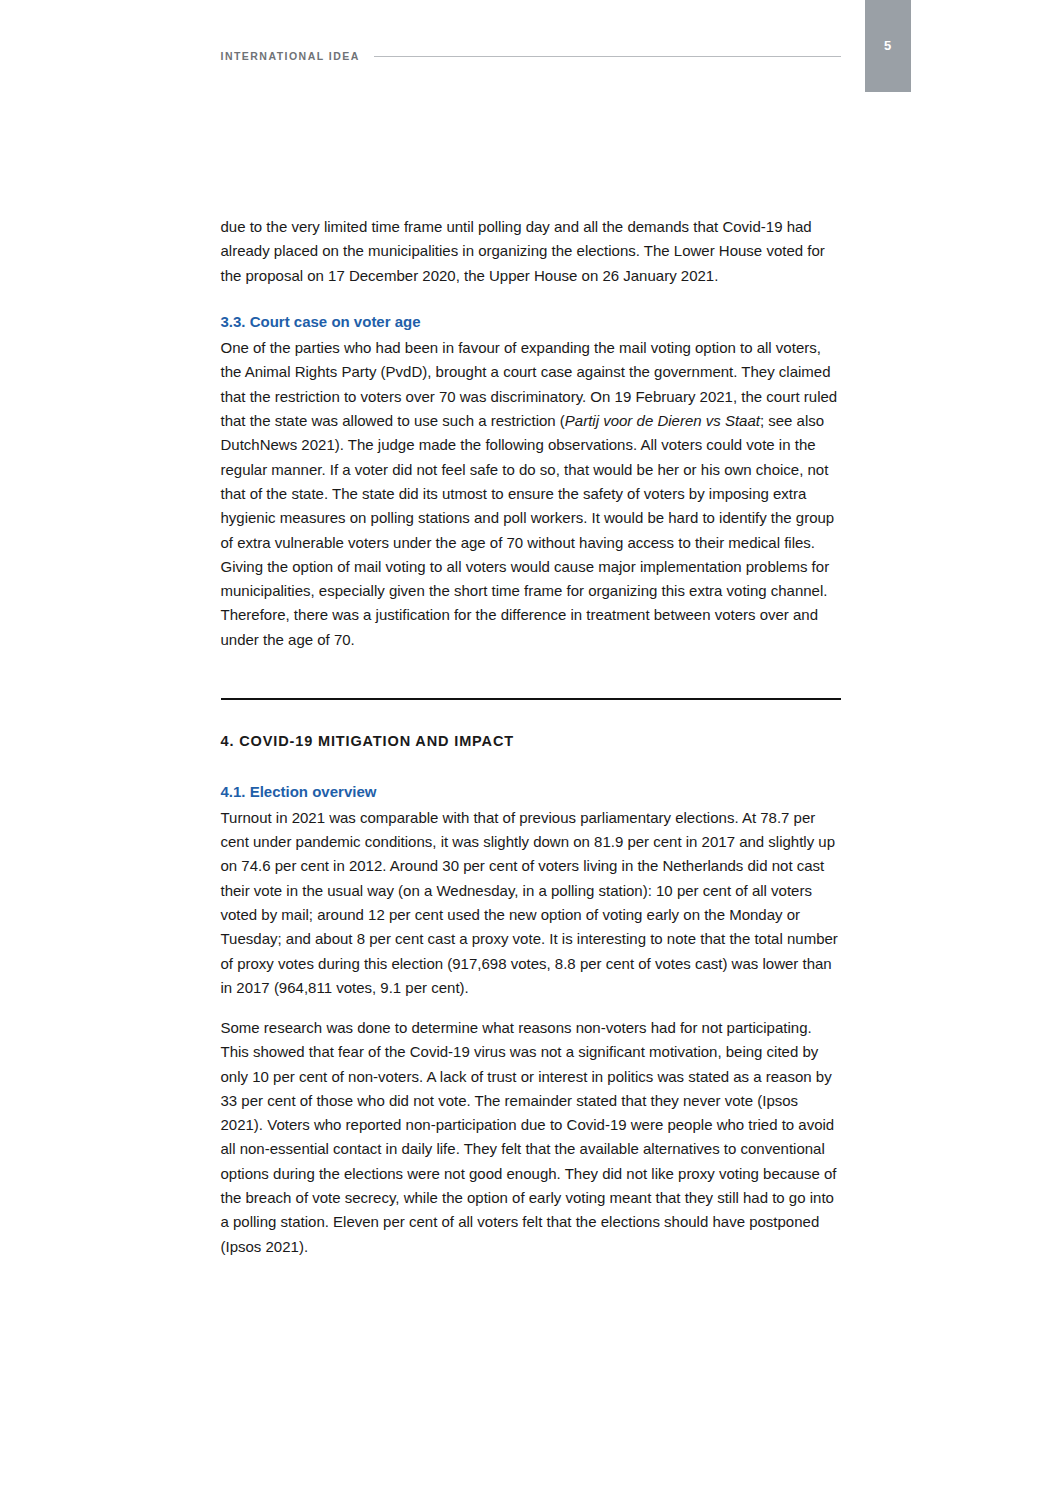5
International IDEA
due to the very limited time frame until polling day and all the demands that Covid-19 had already placed on the municipalities in organizing the elections. The Lower House voted for the proposal on 17 December 2020, the Upper House on 26 January 2021.
3.3. Court case on voter age
One of the parties who had been in favour of expanding the mail voting option to all voters, the Animal Rights Party (PvdD), brought a court case against the government. They claimed that the restriction to voters over 70 was discriminatory. On 19 February 2021, the court ruled that the state was allowed to use such a restriction (Partij voor de Dieren vs Staat; see also DutchNews 2021). The judge made the following observations. All voters could vote in the regular manner. If a voter did not feel safe to do so, that would be her or his own choice, not that of the state. The state did its utmost to ensure the safety of voters by imposing extra hygienic measures on polling stations and poll workers. It would be hard to identify the group of extra vulnerable voters under the age of 70 without having access to their medical files. Giving the option of mail voting to all voters would cause major implementation problems for municipalities, especially given the short time frame for organizing this extra voting channel. Therefore, there was a justification for the difference in treatment between voters over and under the age of 70.
4. Covid-19 mitigation and impact
4.1. Election overview
Turnout in 2021 was comparable with that of previous parliamentary elections. At 78.7 per cent under pandemic conditions, it was slightly down on 81.9 per cent in 2017 and slightly up on 74.6 per cent in 2012. Around 30 per cent of voters living in the Netherlands did not cast their vote in the usual way (on a Wednesday, in a polling station): 10 per cent of all voters voted by mail; around 12 per cent used the new option of voting early on the Monday or Tuesday; and about 8 per cent cast a proxy vote. It is interesting to note that the total number of proxy votes during this election (917,698 votes, 8.8 per cent of votes cast) was lower than in 2017 (964,811 votes, 9.1 per cent).
Some research was done to determine what reasons non-voters had for not participating. This showed that fear of the Covid-19 virus was not a significant motivation, being cited by only 10 per cent of non-voters. A lack of trust or interest in politics was stated as a reason by 33 per cent of those who did not vote. The remainder stated that they never vote (Ipsos 2021). Voters who reported non-participation due to Covid-19 were people who tried to avoid all non-essential contact in daily life. They felt that the available alternatives to conventional options during the elections were not good enough. They did not like proxy voting because of the breach of vote secrecy, while the option of early voting meant that they still had to go into a polling station. Eleven per cent of all voters felt that the elections should have postponed (Ipsos 2021).